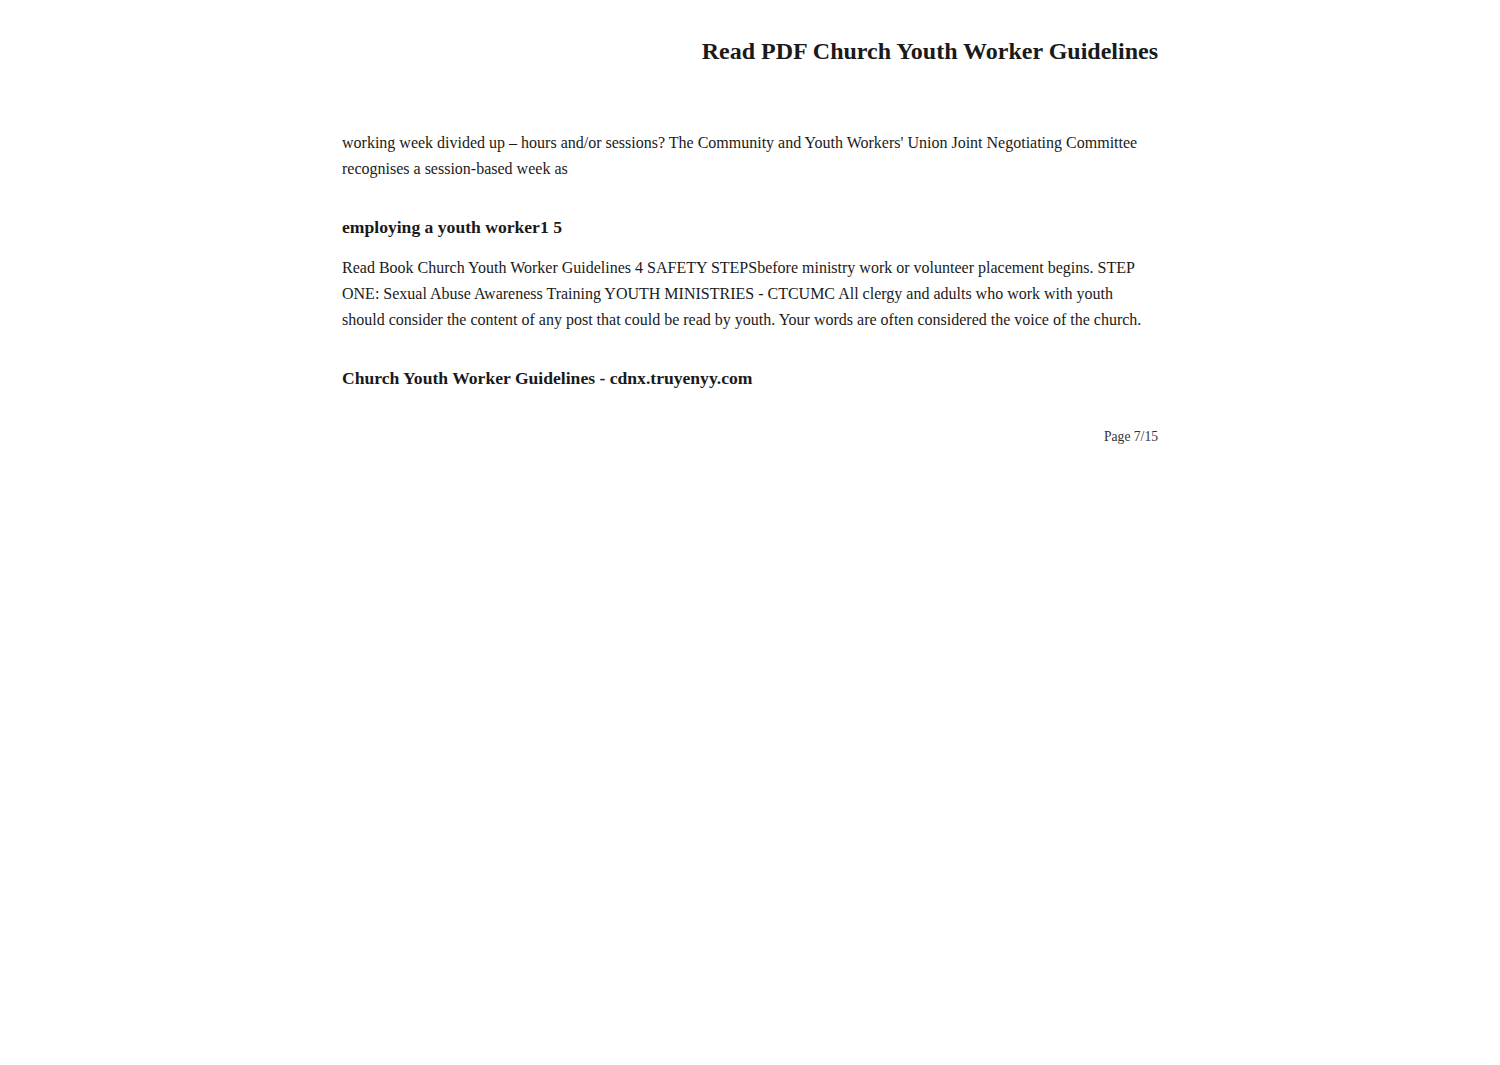Read PDF Church Youth Worker Guidelines
working week divided up – hours and/or sessions? The Community and Youth Workers' Union Joint Negotiating Committee recognises a session-based week as
employing a youth worker1 5
Read Book Church Youth Worker Guidelines 4 SAFETY STEPSbefore ministry work or volunteer placement begins. STEP ONE: Sexual Abuse Awareness Training YOUTH MINISTRIES - CTCUMC All clergy and adults who work with youth should consider the content of any post that could be read by youth. Your words are often considered the voice of the church.
Church Youth Worker Guidelines - cdnx.truyenyy.com
Page 7/15